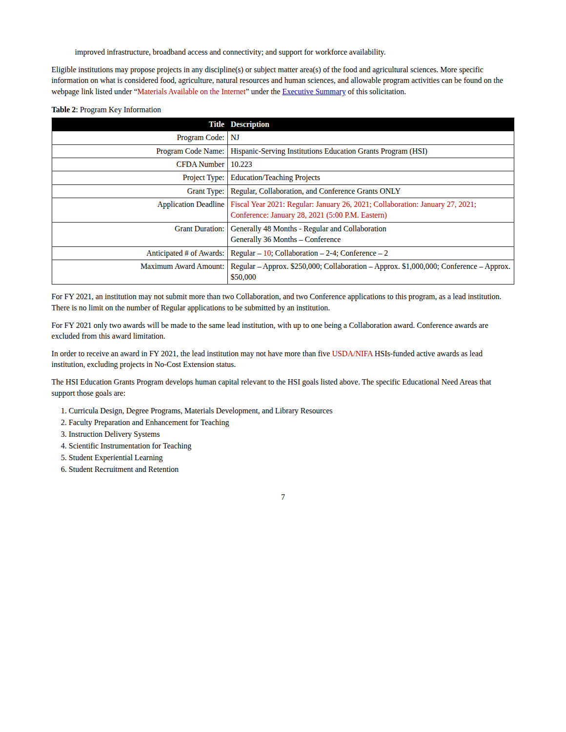improved infrastructure, broadband access and connectivity; and support for workforce availability.
Eligible institutions may propose projects in any discipline(s) or subject matter area(s) of the food and agricultural sciences. More specific information on what is considered food, agriculture, natural resources and human sciences, and allowable program activities can be found on the webpage link listed under “Materials Available on the Internet” under the Executive Summary of this solicitation.
Table 2: Program Key Information
| Title | Description |
| --- | --- |
| Program Code: | NJ |
| Program Code Name: | Hispanic-Serving Institutions Education Grants Program (HSI) |
| CFDA Number | 10.223 |
| Project Type: | Education/Teaching Projects |
| Grant Type: | Regular, Collaboration, and Conference Grants ONLY |
| Application Deadline | Fiscal Year 2021: Regular: January 26, 2021; Collaboration: January 27, 2021; Conference: January 28, 2021 (5:00 P.M. Eastern) |
| Grant Duration: | Generally 48 Months - Regular and Collaboration Generally 36 Months – Conference |
| Anticipated # of Awards: | Regular – 10 ; Collaboration – 2-4; Conference – 2 |
| Maximum Award Amount: | Regular – Approx. $250,000; Collaboration – Approx. $1,000,000; Conference – Approx. $50,000 |
For FY 2021, an institution may not submit more than two Collaboration, and two Conference applications to this program, as a lead institution. There is no limit on the number of Regular applications to be submitted by an institution.
For FY 2021 only two awards will be made to the same lead institution, with up to one being a Collaboration award. Conference awards are excluded from this award limitation.
In order to receive an award in FY 2021, the lead institution may not have more than five USDA/NIFA HSIs-funded active awards as lead institution, excluding projects in No-Cost Extension status.
The HSI Education Grants Program develops human capital relevant to the HSI goals listed above. The specific Educational Need Areas that support those goals are:
Curricula Design, Degree Programs, Materials Development, and Library Resources
Faculty Preparation and Enhancement for Teaching
Instruction Delivery Systems
Scientific Instrumentation for Teaching
Student Experiential Learning
Student Recruitment and Retention
7